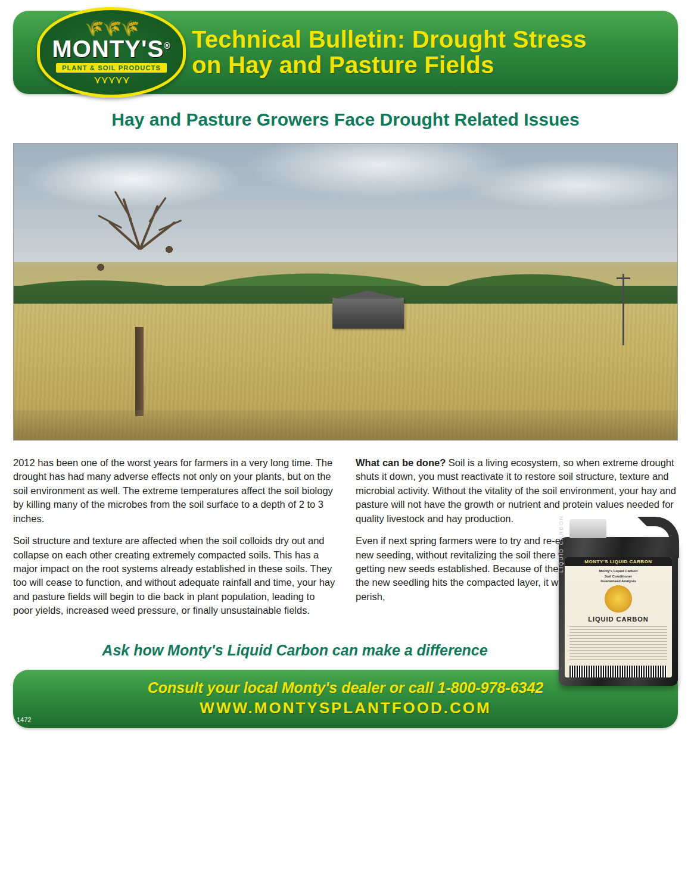Technical Bulletin: Drought Stress
on Hay and Pasture Fields
🌾🌾🌾
MONTY'S®
PLANT & SOIL PRODUCTS
⋎⋎⋎⋎⋎
Hay and Pasture Growers Face Drought Related Issues
2012 has been one of the worst years for farmers in a very long time. The drought has had many adverse effects not only on your plants, but on the soil environment as well. The extreme temperatures affect the soil biology by killing many of the microbes from the soil surface to a depth of 2 to 3 inches.
Soil structure and texture are affected when the soil colloids dry out and collapse on each other creating extremely compacted soils. This has a major impact on the root systems already established in these soils. They too will cease to function, and without adequate rainfall and time, your hay and pasture fields will begin to die back in plant population, leading to poor yields, increased weed pressure, or finally unsustainable fields.
What can be done? Soil is a living ecosystem, so when extreme drought shuts it down, you must reactivate it to restore soil structure, texture and microbial activity. Without the vitality of the soil environment, your hay and pasture will not have the growth or nutrient and protein values needed for quality livestock and hay production.
Even if next spring farmers were to try and re-establish their fields with new seeding, without revitalizing the soil there will be serious problems in getting new seeds established. Because of the compaction issues, once the new seedling hits the compacted layer, it will dry out quickly and perish,
LIQUID CARBON
MONTY'S LIQUID CARBON
Monty's Liquid Carbon
Soil Conditioner
Guaranteed Analysis
LIQUID CARBON
Ask how Monty's Liquid Carbon can make a difference
Consult your local Monty's dealer or call 1-800-978-6342
WWW.MONTYSPLANTFOOD.COM
1472